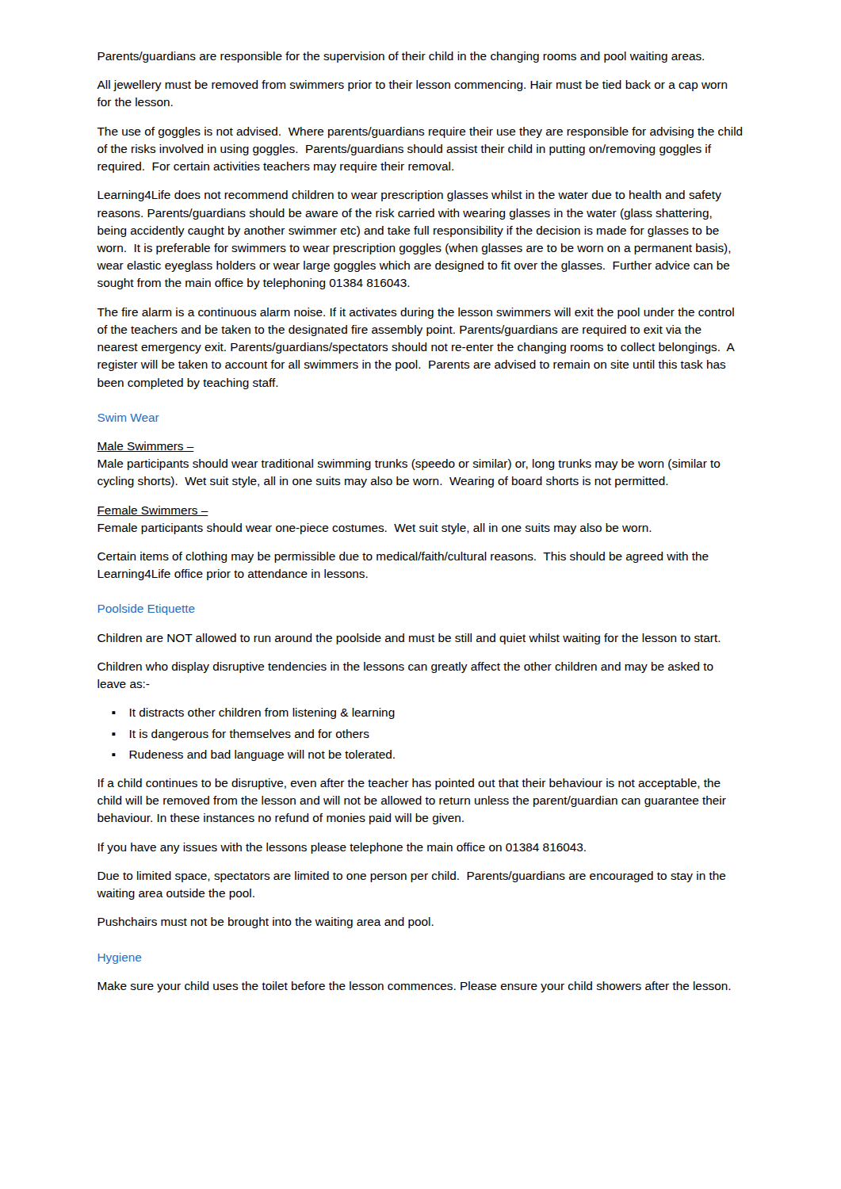Parents/guardians are responsible for the supervision of their child in the changing rooms and pool waiting areas.
All jewellery must be removed from swimmers prior to their lesson commencing. Hair must be tied back or a cap worn for the lesson.
The use of goggles is not advised. Where parents/guardians require their use they are responsible for advising the child of the risks involved in using goggles. Parents/guardians should assist their child in putting on/removing goggles if required. For certain activities teachers may require their removal.
Learning4Life does not recommend children to wear prescription glasses whilst in the water due to health and safety reasons. Parents/guardians should be aware of the risk carried with wearing glasses in the water (glass shattering, being accidently caught by another swimmer etc) and take full responsibility if the decision is made for glasses to be worn. It is preferable for swimmers to wear prescription goggles (when glasses are to be worn on a permanent basis), wear elastic eyeglass holders or wear large goggles which are designed to fit over the glasses. Further advice can be sought from the main office by telephoning 01384 816043.
The fire alarm is a continuous alarm noise. If it activates during the lesson swimmers will exit the pool under the control of the teachers and be taken to the designated fire assembly point. Parents/guardians are required to exit via the nearest emergency exit. Parents/guardians/spectators should not re-enter the changing rooms to collect belongings. A register will be taken to account for all swimmers in the pool. Parents are advised to remain on site until this task has been completed by teaching staff.
Swim Wear
Male Swimmers –
Male participants should wear traditional swimming trunks (speedo or similar) or, long trunks may be worn (similar to cycling shorts). Wet suit style, all in one suits may also be worn. Wearing of board shorts is not permitted.
Female Swimmers –
Female participants should wear one-piece costumes. Wet suit style, all in one suits may also be worn.
Certain items of clothing may be permissible due to medical/faith/cultural reasons. This should be agreed with the Learning4Life office prior to attendance in lessons.
Poolside Etiquette
Children are NOT allowed to run around the poolside and must be still and quiet whilst waiting for the lesson to start.
Children who display disruptive tendencies in the lessons can greatly affect the other children and may be asked to leave as:-
It distracts other children from listening & learning
It is dangerous for themselves and for others
Rudeness and bad language will not be tolerated.
If a child continues to be disruptive, even after the teacher has pointed out that their behaviour is not acceptable, the child will be removed from the lesson and will not be allowed to return unless the parent/guardian can guarantee their behaviour. In these instances no refund of monies paid will be given.
If you have any issues with the lessons please telephone the main office on 01384 816043.
Due to limited space, spectators are limited to one person per child. Parents/guardians are encouraged to stay in the waiting area outside the pool.
Pushchairs must not be brought into the waiting area and pool.
Hygiene
Make sure your child uses the toilet before the lesson commences. Please ensure your child showers after the lesson.